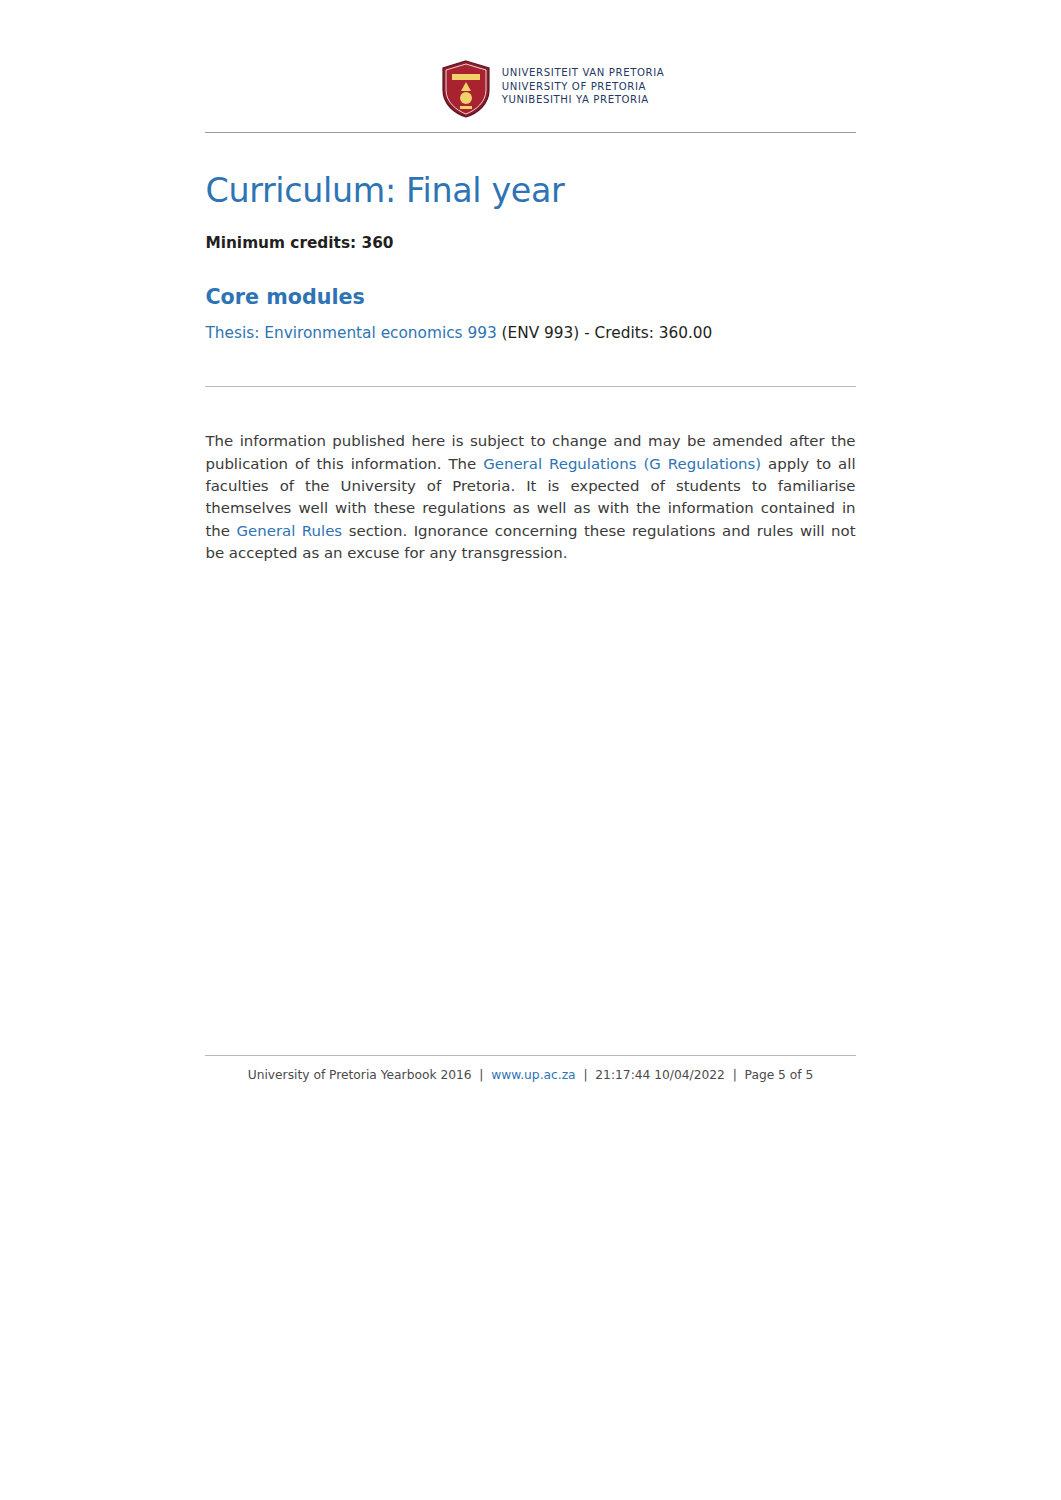UNIVERSITEIT VAN PRETORIA UNIVERSITY OF PRETORIA YUNIBESITHI YA PRETORIA
Curriculum: Final year
Minimum credits: 360
Core modules
Thesis: Environmental economics 993 (ENV 993) - Credits: 360.00
The information published here is subject to change and may be amended after the publication of this information. The General Regulations (G Regulations) apply to all faculties of the University of Pretoria. It is expected of students to familiarise themselves well with these regulations as well as with the information contained in the General Rules section. Ignorance concerning these regulations and rules will not be accepted as an excuse for any transgression.
University of Pretoria Yearbook 2016 | www.up.ac.za | 21:17:44 10/04/2022 | Page 5 of 5